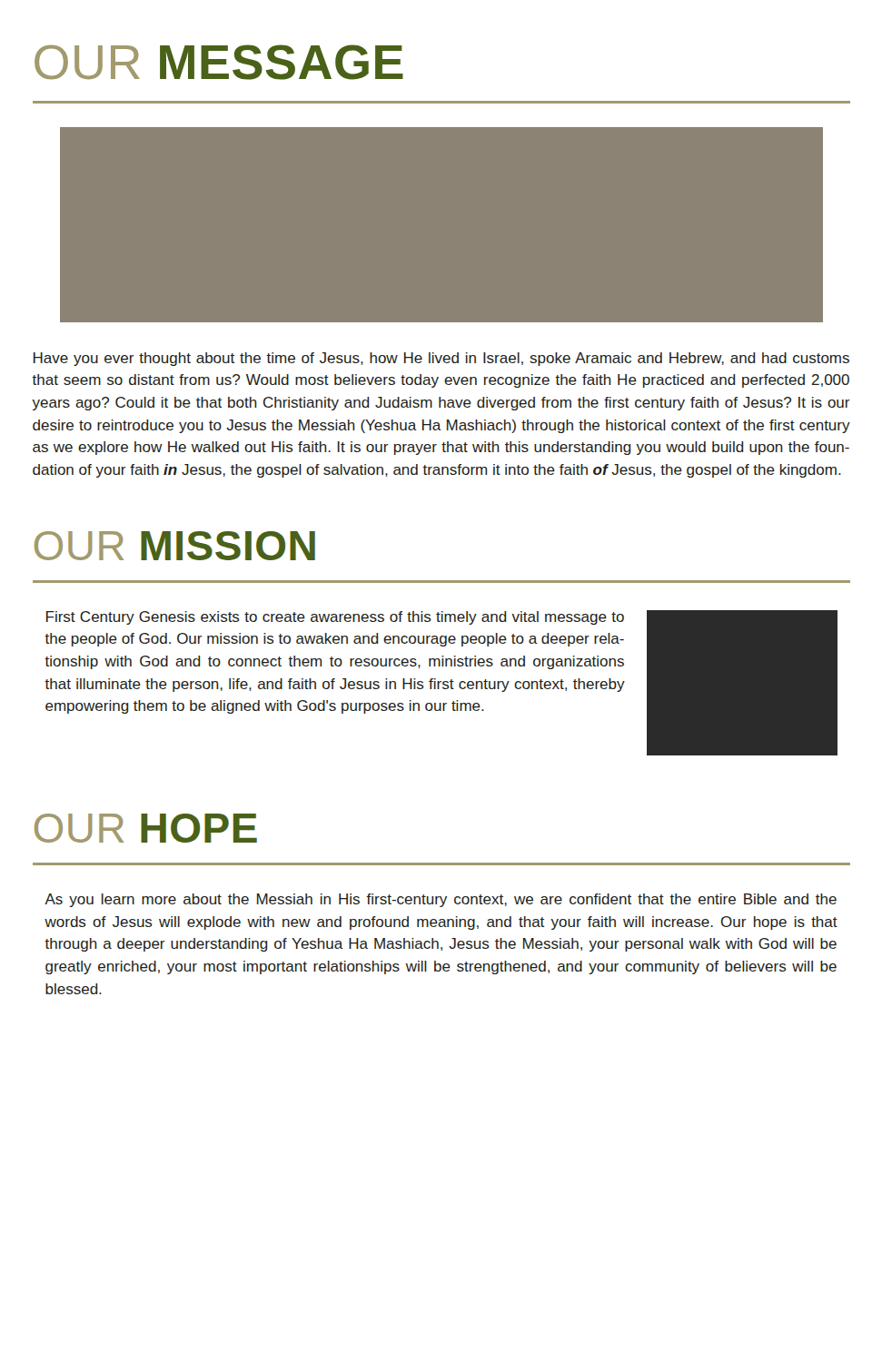OUR MESSAGE
Have you ever thought about the time of Jesus, how He lived in Israel, spoke Aramaic and Hebrew, and had customs that seem so distant from us? Would most believers today even recognize the faith He practiced and perfected 2,000 years ago? Could it be that both Christianity and Judaism have diverged from the first century faith of Jesus? It is our desire to reintroduce you to Jesus the Messiah (Yeshua Ha Mashiach) through the historical context of the first century as we explore how He walked out His faith. It is our prayer that with this understanding you would build upon the foundation of your faith in Jesus, the gospel of salvation, and transform it into the faith of Jesus, the gospel of the kingdom.
OUR MISSION
First Century Genesis exists to create awareness of this timely and vital message to the people of God. Our mission is to awaken and encourage people to a deeper relationship with God and to connect them to resources, ministries and organizations that illuminate the person, life, and faith of Jesus in His first century context, thereby empowering them to be aligned with God's purposes in our time.
OUR HOPE
As you learn more about the Messiah in His first-century context, we are confident that the entire Bible and the words of Jesus will explode with new and profound meaning, and that your faith will increase. Our hope is that through a deeper understanding of Yeshua Ha Mashiach, Jesus the Messiah, your personal walk with God will be greatly enriched, your most important relationships will be strengthened, and your community of believers will be blessed.